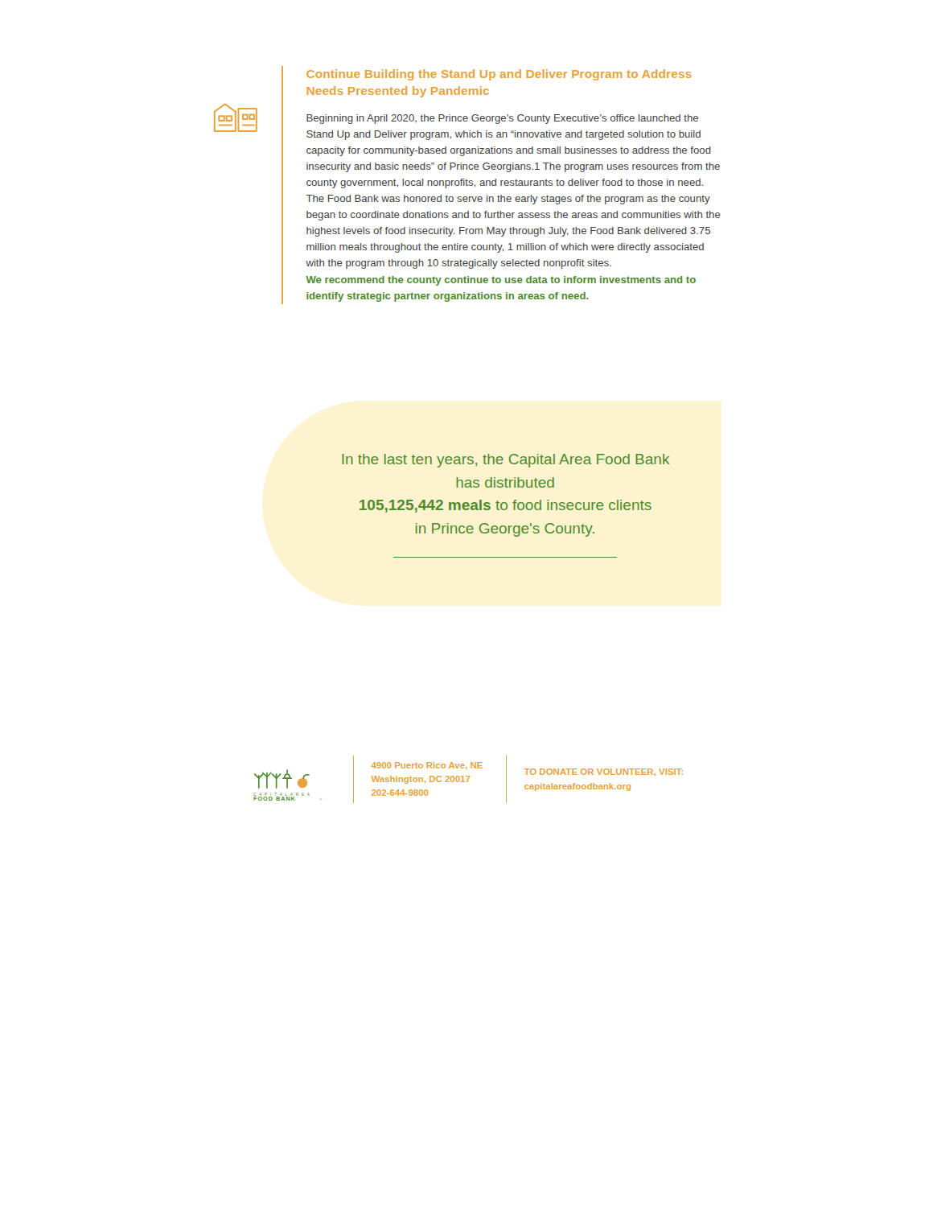Continue Building the Stand Up and Deliver Program to Address Needs Presented by Pandemic
Beginning in April 2020, the Prince George’s County Executive’s office launched the Stand Up and Deliver program, which is an “innovative and targeted solution to build capacity for community-based organizations and small businesses to address the food insecurity and basic needs” of Prince Georgians.1 The program uses resources from the county government, local nonprofits, and restaurants to deliver food to those in need. The Food Bank was honored to serve in the early stages of the program as the county began to coordinate donations and to further assess the areas and communities with the highest levels of food insecurity. From May through July, the Food Bank delivered 3.75 million meals throughout the entire county, 1 million of which were directly associated with the program through 10 strategically selected nonprofit sites.
We recommend the county continue to use data to inform investments and to identify strategic partner organizations in areas of need.
In the last ten years, the Capital Area Food Bank has distributed
105,125,442 meals to food insecure clients
in Prince George's County.
C A P I T A L A R E A FOOD BANK ®
4900 Puerto Rico Ave, NE
Washington, DC 20017
202-644-9800
TO DONATE OR VOLUNTEER, VISIT:
capitalareafoodbank.org